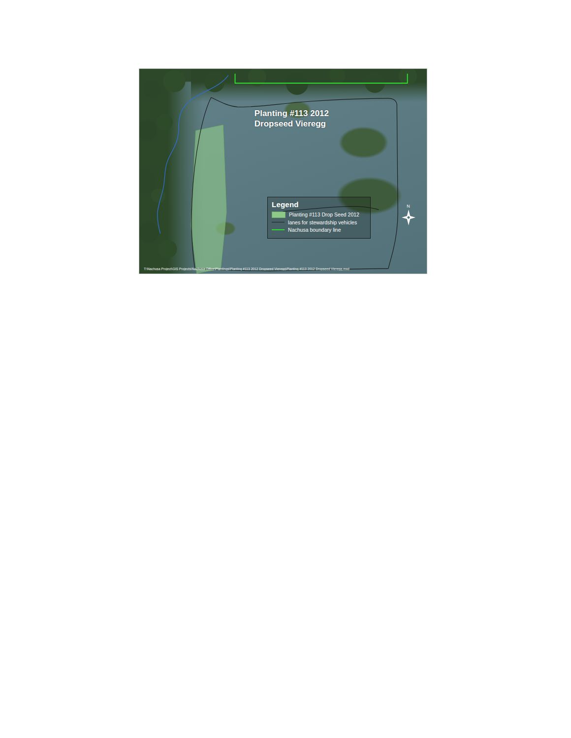Planting #113 2012
Dropseed Vieregg
Legend
Planting #113 Drop Seed 2012
lanes for stewardship vehicles
Nachusa boundary line
N
T:\Nachusa Project\GIS Projects\Nachusa Office\Plantings\Planting #113 2012 Dropseed Vieregg\Planting #113 2012 Dropseed Vieregg.mxd